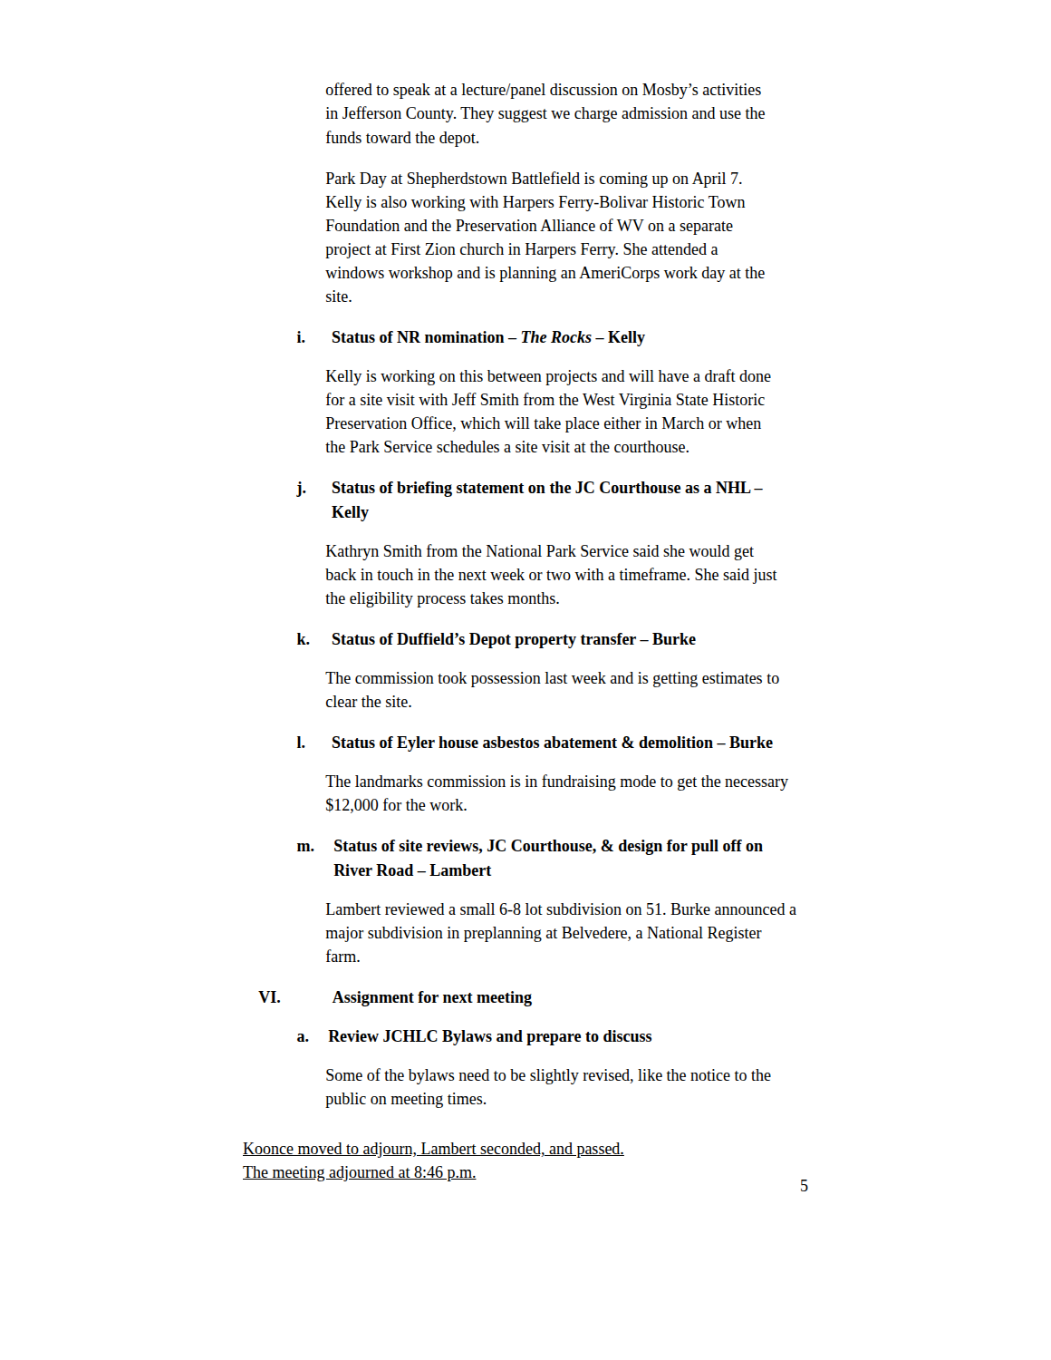offered to speak at a lecture/panel discussion on Mosby’s activities in Jefferson County. They suggest we charge admission and use the funds toward the depot.
Park Day at Shepherdstown Battlefield is coming up on April 7. Kelly is also working with Harpers Ferry-Bolivar Historic Town Foundation and the Preservation Alliance of WV on a separate project at First Zion church in Harpers Ferry. She attended a windows workshop and is planning an AmeriCorps work day at the site.
i. Status of NR nomination – The Rocks – Kelly
Kelly is working on this between projects and will have a draft done for a site visit with Jeff Smith from the West Virginia State Historic Preservation Office, which will take place either in March or when the Park Service schedules a site visit at the courthouse.
j. Status of briefing statement on the JC Courthouse as a NHL – Kelly
Kathryn Smith from the National Park Service said she would get back in touch in the next week or two with a timeframe. She said just the eligibility process takes months.
k. Status of Duffield’s Depot property transfer – Burke
The commission took possession last week and is getting estimates to clear the site.
l. Status of Eyler house asbestos abatement & demolition – Burke
The landmarks commission is in fundraising mode to get the necessary $12,000 for the work.
m. Status of site reviews, JC Courthouse, & design for pull off on River Road – Lambert
Lambert reviewed a small 6-8 lot subdivision on 51. Burke announced a major subdivision in preplanning at Belvedere, a National Register farm.
VI. Assignment for next meeting
a. Review JCHLC Bylaws and prepare to discuss
Some of the bylaws need to be slightly revised, like the notice to the public on meeting times.
Koonce moved to adjourn, Lambert seconded, and passed.
The meeting adjourned at 8:46 p.m.
5